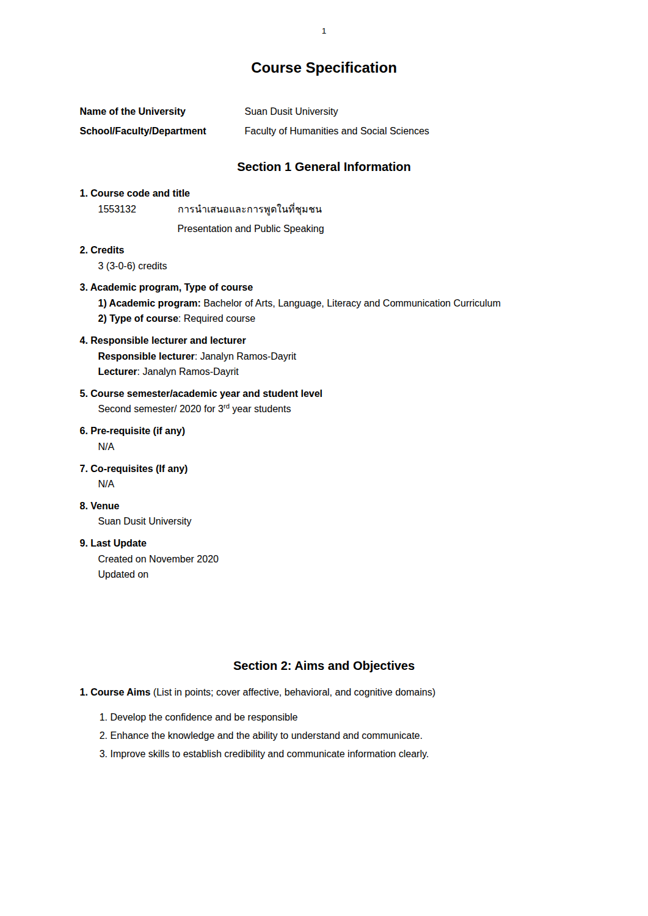1
Course Specification
Name of the University Suan Dusit University
School/Faculty/Department Faculty of Humanities and Social Sciences
Section 1 General Information
Course code and title
1553132 การนำเสนอและการพูดในที่ชุมชน
Presentation and Public Speaking
Credits
3 (3-0-6) credits
Academic program, Type of course
1) Academic program: Bachelor of Arts, Language, Literacy and Communication Curriculum
2) Type of course: Required course
Responsible lecturer and lecturer
Responsible lecturer: Janalyn Ramos-Dayrit
Lecturer: Janalyn Ramos-Dayrit
Course semester/academic year and student level
Second semester/ 2020 for 3rd year students
Pre-requisite (if any)
N/A
Co-requisites (If any)
N/A
Venue
Suan Dusit University
Last Update
Created on November 2020
Updated on
Section 2: Aims and Objectives
1. Course Aims (List in points; cover affective, behavioral, and cognitive domains)
Develop the confidence and be responsible
Enhance the knowledge and the ability to understand and communicate.
Improve skills to establish credibility and communicate information clearly.